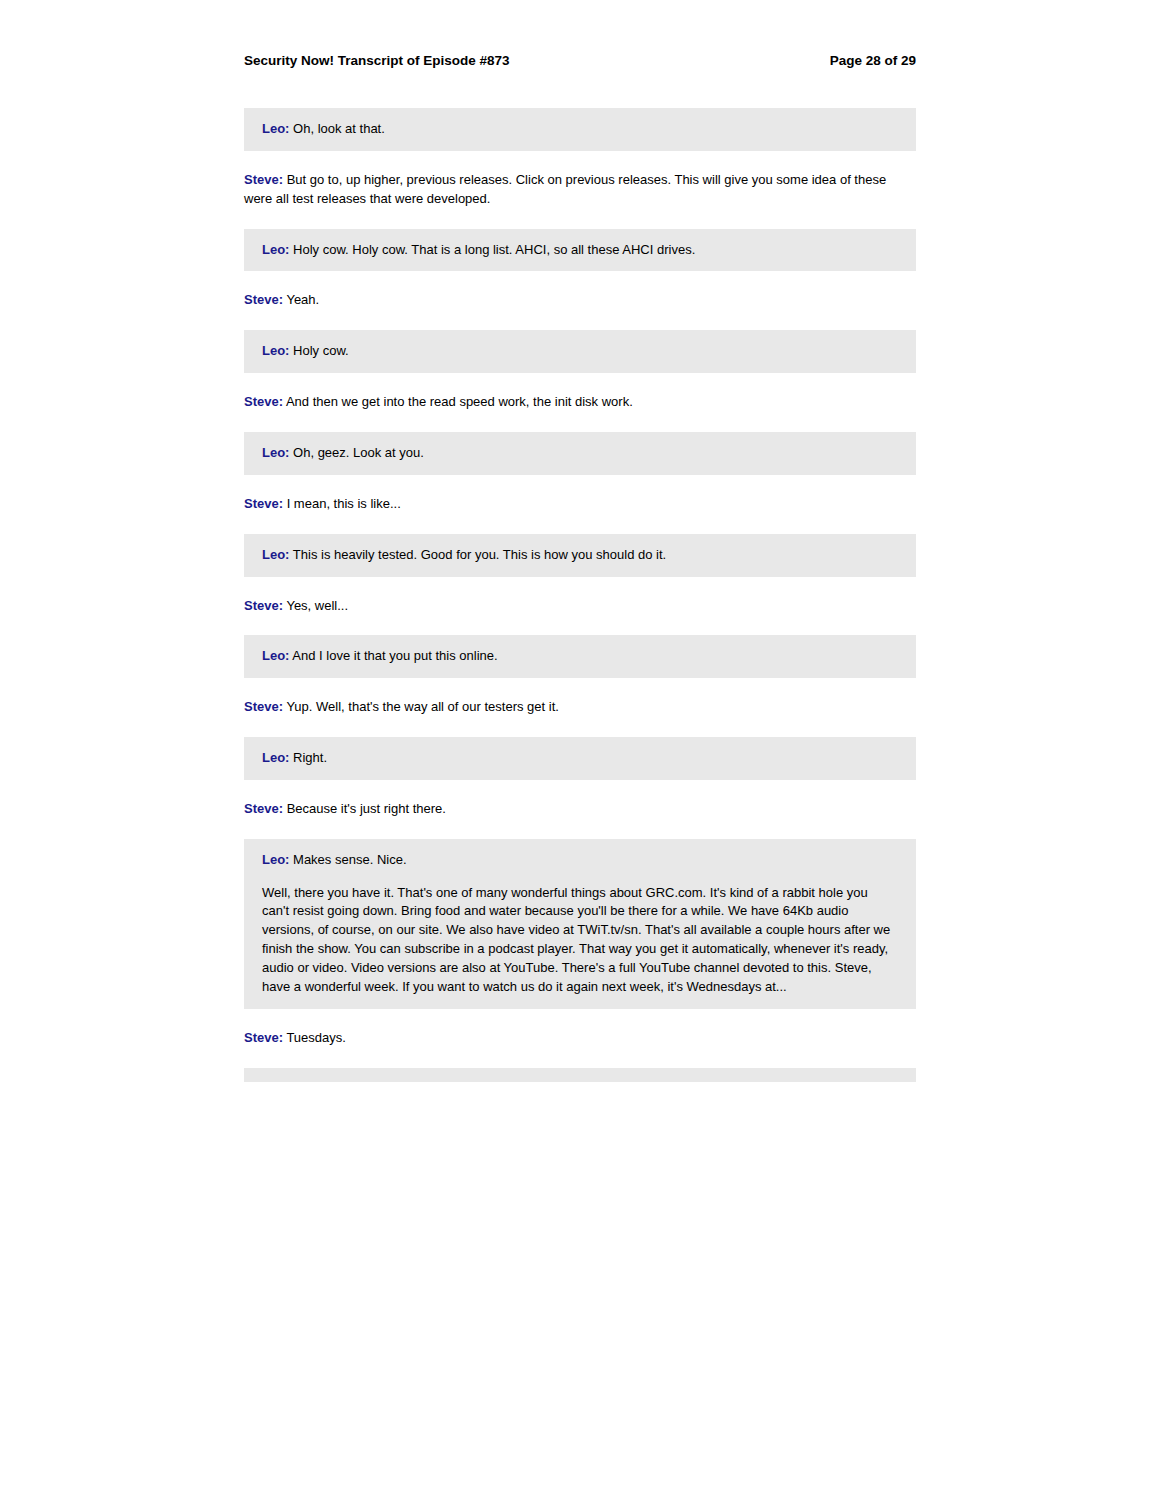Security Now! Transcript of Episode #873
Page 28 of 29
Leo: Oh, look at that.
Steve: But go to, up higher, previous releases. Click on previous releases. This will give you some idea of these were all test releases that were developed.
Leo: Holy cow. Holy cow. That is a long list. AHCI, so all these AHCI drives.
Steve: Yeah.
Leo: Holy cow.
Steve: And then we get into the read speed work, the init disk work.
Leo: Oh, geez. Look at you.
Steve: I mean, this is like...
Leo: This is heavily tested. Good for you. This is how you should do it.
Steve: Yes, well...
Leo: And I love it that you put this online.
Steve: Yup. Well, that's the way all of our testers get it.
Leo: Right.
Steve: Because it's just right there.
Leo: Makes sense. Nice.
Well, there you have it. That's one of many wonderful things about GRC.com. It's kind of a rabbit hole you can't resist going down. Bring food and water because you'll be there for a while. We have 64Kb audio versions, of course, on our site. We also have video at TWiT.tv/sn. That's all available a couple hours after we finish the show. You can subscribe in a podcast player. That way you get it automatically, whenever it's ready, audio or video. Video versions are also at YouTube. There's a full YouTube channel devoted to this. Steve, have a wonderful week. If you want to watch us do it again next week, it's Wednesdays at...
Steve: Tuesdays.